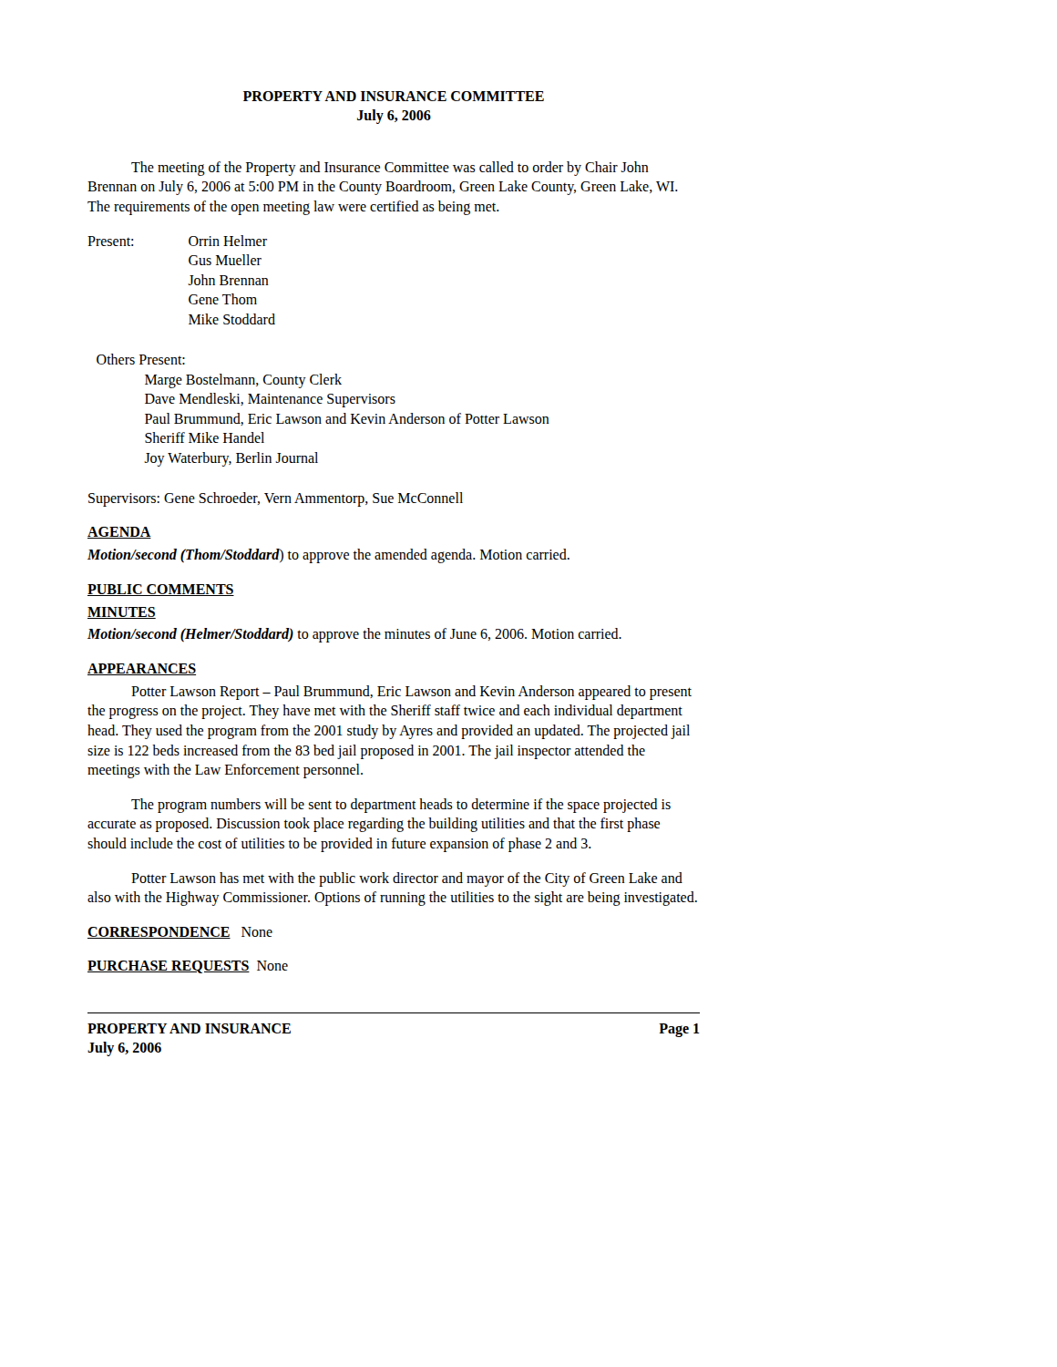PROPERTY AND INSURANCE COMMITTEE
July 6, 2006
The meeting of the Property and Insurance Committee was called to order by Chair John Brennan on July 6, 2006 at 5:00 PM in the County Boardroom, Green Lake County, Green Lake, WI. The requirements of the open meeting law were certified as being met.
Present:
Orrin Helmer
Gus Mueller
John Brennan
Gene Thom
Mike Stoddard
Others Present:
Marge Bostelmann, County Clerk
Dave Mendleski, Maintenance Supervisors
Paul Brummund, Eric Lawson and Kevin Anderson of Potter Lawson
Sheriff Mike Handel
Joy Waterbury, Berlin Journal
Supervisors: Gene Schroeder, Vern Ammentorp, Sue McConnell
AGENDA
Motion/second (Thom/Stoddard) to approve the amended agenda. Motion carried.
PUBLIC COMMENTS
MINUTES
Motion/second (Helmer/Stoddard) to approve the minutes of June 6, 2006. Motion carried.
APPEARANCES
Potter Lawson Report – Paul Brummund, Eric Lawson and Kevin Anderson appeared to present the progress on the project. They have met with the Sheriff staff twice and each individual department head. They used the program from the 2001 study by Ayres and provided an updated. The projected jail size is 122 beds increased from the 83 bed jail proposed in 2001. The jail inspector attended the meetings with the Law Enforcement personnel.
The program numbers will be sent to department heads to determine if the space projected is accurate as proposed. Discussion took place regarding the building utilities and that the first phase should include the cost of utilities to be provided in future expansion of phase 2 and 3.
Potter Lawson has met with the public work director and mayor of the City of Green Lake and also with the Highway Commissioner. Options of running the utilities to the sight are being investigated.
CORRESPONDENCE None
PURCHASE REQUESTS None
PROPERTY AND INSURANCE
July 6, 2006
Page 1